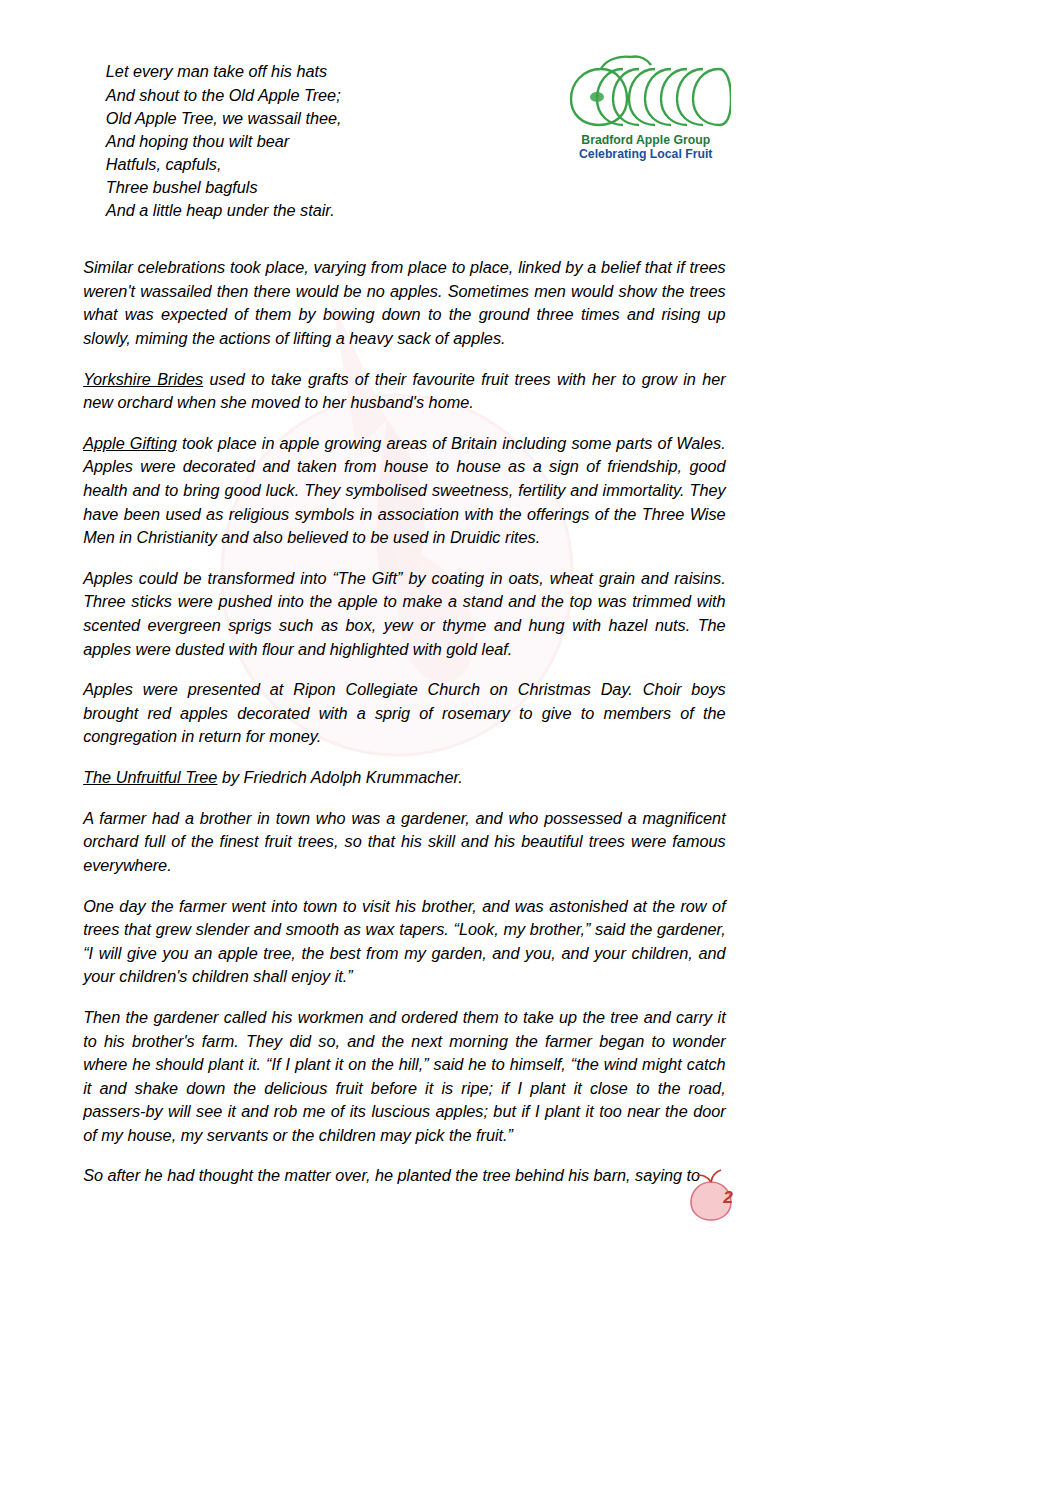Bradford Apple Group
Celebrating Local Fruit
Let every man take off his hats
And shout to the Old Apple Tree;
Old Apple Tree, we wassail thee,
And hoping thou wilt bear
Hatfuls, capfuls,
Three bushel bagfuls
And a little heap under the stair.
Similar celebrations took place, varying from place to place, linked by a belief that if trees weren't wassailed then there would be no apples. Sometimes men would show the trees what was expected of them by bowing down to the ground three times and rising up slowly, miming the actions of lifting a heavy sack of apples.
Yorkshire Brides used to take grafts of their favourite fruit trees with her to grow in her new orchard when she moved to her husband's home.
Apple Gifting took place in apple growing areas of Britain including some parts of Wales. Apples were decorated and taken from house to house as a sign of friendship, good health and to bring good luck. They symbolised sweetness, fertility and immortality. They have been used as religious symbols in association with the offerings of the Three Wise Men in Christianity and also believed to be used in Druidic rites.
Apples could be transformed into “The Gift” by coating in oats, wheat grain and raisins. Three sticks were pushed into the apple to make a stand and the top was trimmed with scented evergreen sprigs such as box, yew or thyme and hung with hazel nuts. The apples were dusted with flour and highlighted with gold leaf.
Apples were presented at Ripon Collegiate Church on Christmas Day. Choir boys brought red apples decorated with a sprig of rosemary to give to members of the congregation in return for money.
The Unfruitful Tree by Friedrich Adolph Krummacher.
A farmer had a brother in town who was a gardener, and who possessed a magnificent orchard full of the finest fruit trees, so that his skill and his beautiful trees were famous everywhere.
One day the farmer went into town to visit his brother, and was astonished at the row of trees that grew slender and smooth as wax tapers. “Look, my brother,” said the gardener, “I will give you an apple tree, the best from my garden, and you, and your children, and your children's children shall enjoy it.”
Then the gardener called his workmen and ordered them to take up the tree and carry it to his brother's farm. They did so, and the next morning the farmer began to wonder where he should plant it. “If I plant it on the hill,” said he to himself, “the wind might catch it and shake down the delicious fruit before it is ripe; if I plant it close to the road, passers-by will see it and rob me of its luscious apples; but if I plant it too near the door of my house, my servants or the children may pick the fruit.”
So after he had thought the matter over, he planted the tree behind his barn, saying to
2